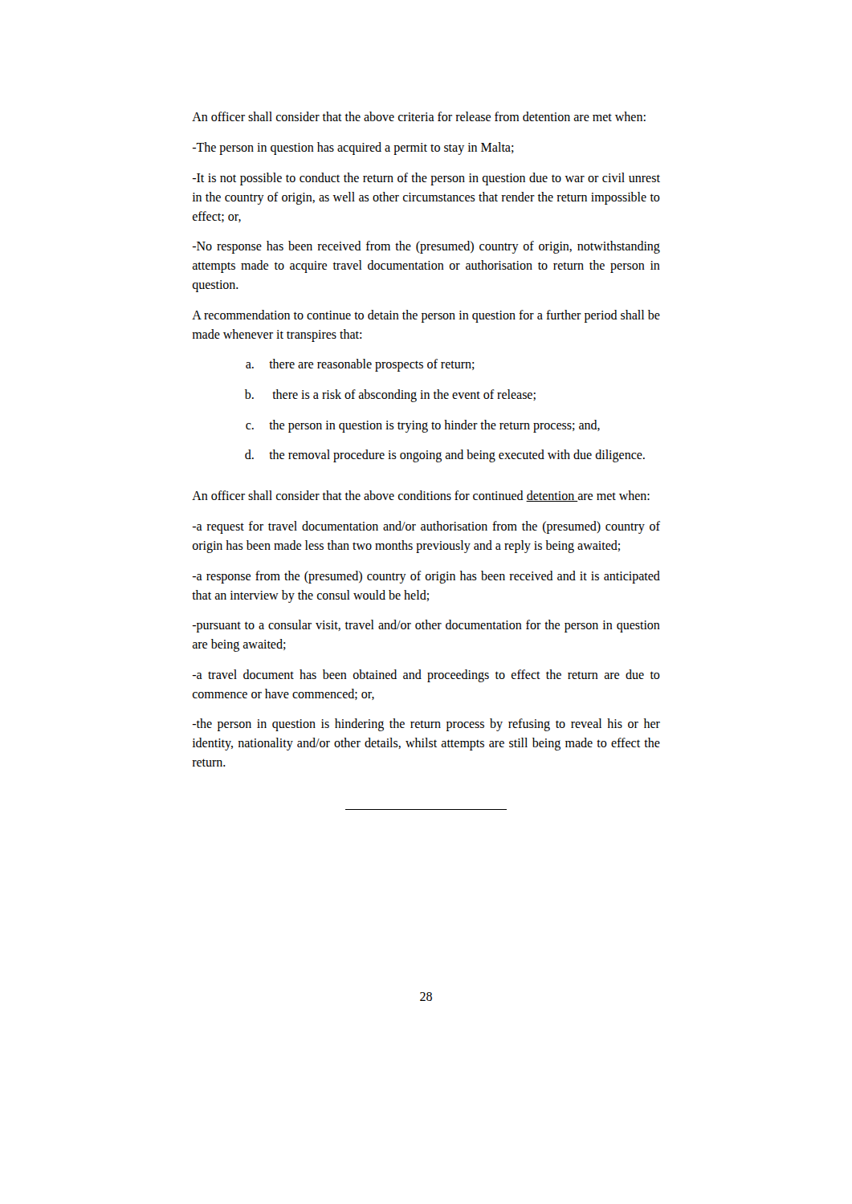An officer shall consider that the above criteria for release from detention are met when:
-The person in question has acquired a permit to stay in Malta;
-It is not possible to conduct the return of the person in question due to war or civil unrest in the country of origin, as well as other circumstances that render the return impossible to effect; or,
-No response has been received from the (presumed) country of origin, notwithstanding attempts made to acquire travel documentation or authorisation to return the person in question.
A recommendation to continue to detain the person in question for a further period shall be made whenever it transpires that:
there are reasonable prospects of return;
there is a risk of absconding in the event of release;
the person in question is trying to hinder the return process; and,
the removal procedure is ongoing and being executed with due diligence.
An officer shall consider that the above conditions for continued detention are met when:
-a request for travel documentation and/or authorisation from the (presumed) country of origin has been made less than two months previously and a reply is being awaited;
-a response from the (presumed) country of origin has been received and it is anticipated that an interview by the consul would be held;
-pursuant to a consular visit, travel and/or other documentation for the person in question are being awaited;
-a travel document has been obtained and proceedings to effect the return are due to commence or have commenced; or,
-the person in question is hindering the return process by refusing to reveal his or her identity, nationality and/or other details, whilst attempts are still being made to effect the return.
28